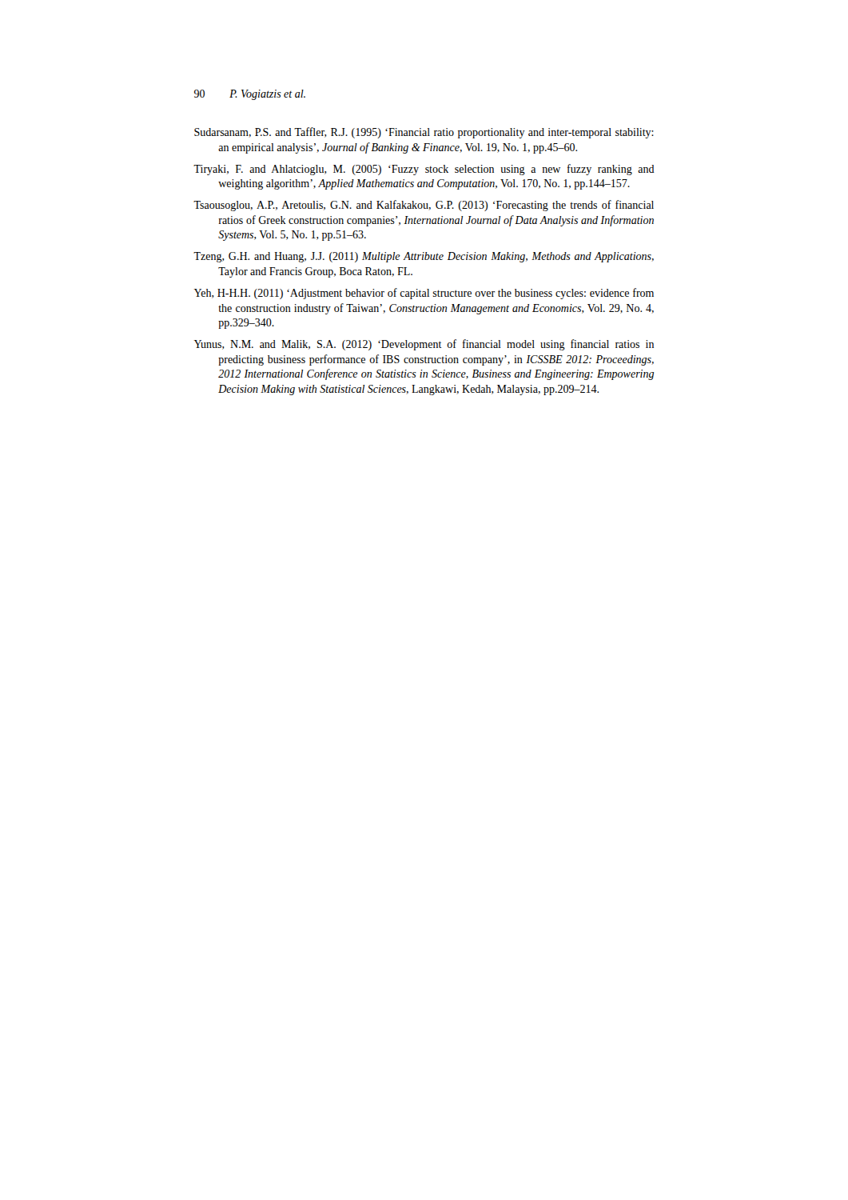90 P. Vogiatzis et al.
Sudarsanam, P.S. and Taffler, R.J. (1995) ‘Financial ratio proportionality and inter-temporal stability: an empirical analysis’, Journal of Banking & Finance, Vol. 19, No. 1, pp.45–60.
Tiryaki, F. and Ahlatcioglu, M. (2005) ‘Fuzzy stock selection using a new fuzzy ranking and weighting algorithm’, Applied Mathematics and Computation, Vol. 170, No. 1, pp.144–157.
Tsaousoglou, A.P., Aretoulis, G.N. and Kalfakakou, G.P. (2013) ‘Forecasting the trends of financial ratios of Greek construction companies’, International Journal of Data Analysis and Information Systems, Vol. 5, No. 1, pp.51–63.
Tzeng, G.H. and Huang, J.J. (2011) Multiple Attribute Decision Making, Methods and Applications, Taylor and Francis Group, Boca Raton, FL.
Yeh, H-H.H. (2011) ‘Adjustment behavior of capital structure over the business cycles: evidence from the construction industry of Taiwan’, Construction Management and Economics, Vol. 29, No. 4, pp.329–340.
Yunus, N.M. and Malik, S.A. (2012) ‘Development of financial model using financial ratios in predicting business performance of IBS construction company’, in ICSSBE 2012: Proceedings, 2012 International Conference on Statistics in Science, Business and Engineering: Empowering Decision Making with Statistical Sciences, Langkawi, Kedah, Malaysia, pp.209–214.